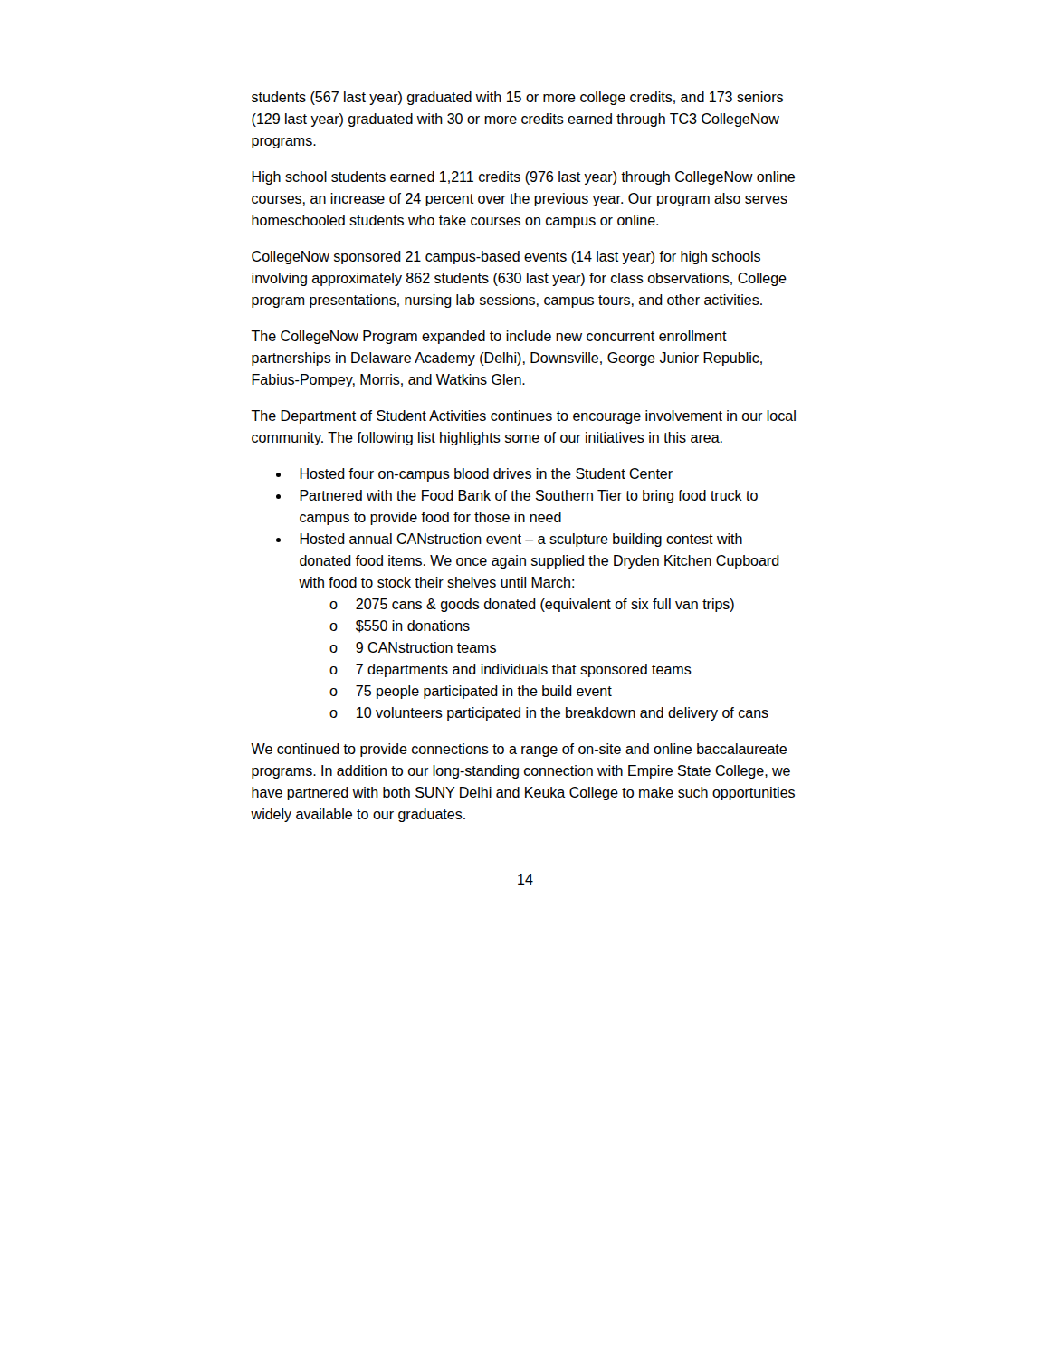students (567 last year) graduated with 15 or more college credits, and 173 seniors (129 last year) graduated with 30 or more credits earned through TC3 CollegeNow programs.
High school students earned 1,211 credits (976 last year) through CollegeNow online courses, an increase of 24 percent over the previous year. Our program also serves homeschooled students who take courses on campus or online.
CollegeNow sponsored 21 campus-based events (14 last year) for high schools involving approximately 862 students (630 last year) for class observations, College program presentations, nursing lab sessions, campus tours, and other activities.
The CollegeNow Program expanded to include new concurrent enrollment partnerships in Delaware Academy (Delhi), Downsville, George Junior Republic, Fabius-Pompey, Morris, and Watkins Glen.
The Department of Student Activities continues to encourage involvement in our local community. The following list highlights some of our initiatives in this area.
Hosted four on-campus blood drives in the Student Center
Partnered with the Food Bank of the Southern Tier to bring food truck to campus to provide food for those in need
Hosted annual CANstruction event – a sculpture building contest with donated food items. We once again supplied the Dryden Kitchen Cupboard with food to stock their shelves until March:
2075 cans & goods donated (equivalent of six full van trips)
$550 in donations
9 CANstruction teams
7 departments and individuals that sponsored teams
75 people participated in the build event
10 volunteers participated in the breakdown and delivery of cans
We continued to provide connections to a range of on-site and online baccalaureate programs. In addition to our long-standing connection with Empire State College, we have partnered with both SUNY Delhi and Keuka College to make such opportunities widely available to our graduates.
14